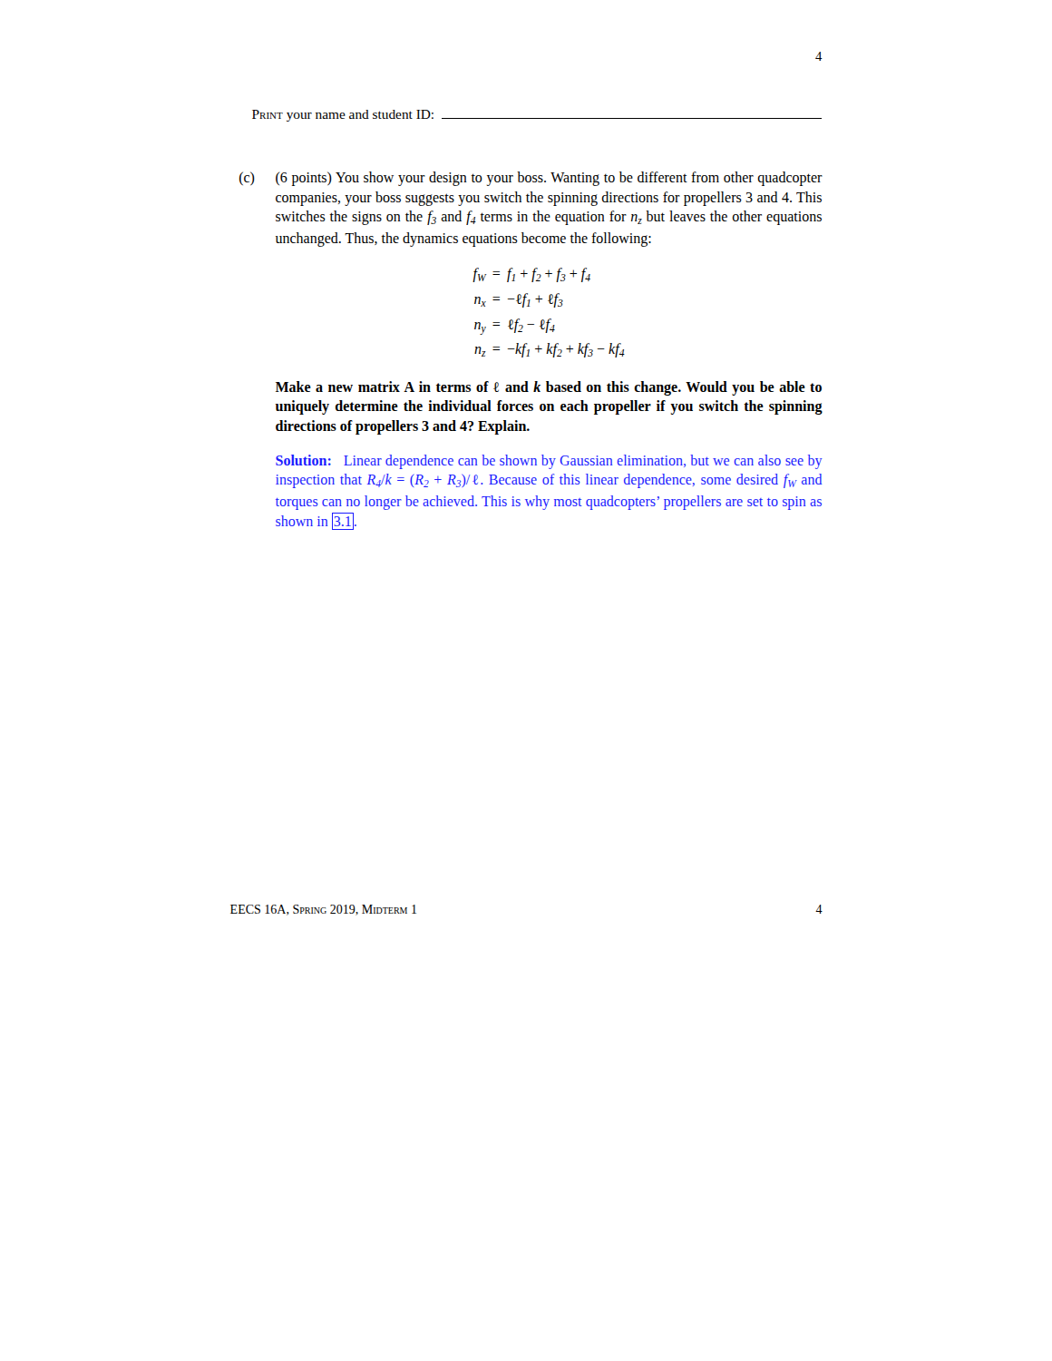4
Print your name and student ID:
(c)
(6 points) You show your design to your boss. Wanting to be different from other quadcopter companies, your boss suggests you switch the spinning directions for propellers 3 and 4. This switches the signs on the f3 and f4 terms in the equation for nz but leaves the other equations unchanged. Thus, the dynamics equations become the following:
| f W | = | f 1 + f 2 + f 3 + f 4 |
| n x | = | −ℓ f 1 + ℓ f 3 |
| n y | = | ℓ f 2 − ℓ f 4 |
| n z | = | − k f 1 + k f 2 + k f 3 − k f 4 |
Make a new matrix A in terms of ℓ and k based on this change. Would you be able to uniquely determine the individual forces on each propeller if you switch the spinning directions of propellers 3 and 4? Explain.
Solution: Linear dependence can be shown by Gaussian elimination, but we can also see by inspection that R4/k = (R2 + R3)/ℓ. Because of this linear dependence, some desired fW and torques can no longer be achieved. This is why most quadcopters’ propellers are set to spin as shown in 3.1.
EECS 16A, Spring 2019, Midterm 1
4